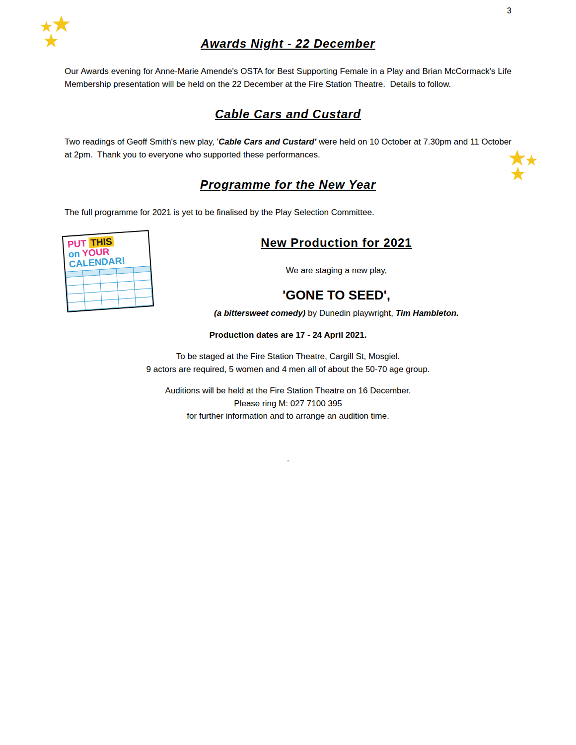3
★★ ★
★★ ★
Awards Night - 22 December
Our Awards evening for Anne-Marie Amende's OSTA for Best Supporting Female in a Play and Brian McCormack's Life Membership presentation will be held on the 22 December at the Fire Station Theatre. Details to follow.
Cable Cars and Custard
Two readings of Geoff Smith's new play, 'Cable Cars and Custard' were held on 10 October at 7.30pm and 11 October at 2pm. Thank you to everyone who supported these performances.
Programme for the New Year
The full programme for 2021 is yet to be finalised by the Play Selection Committee.
PUT THIS
on YOUR
CALENDAR!
New Production for 2021
We are staging a new play,
'GONE TO SEED',
(a bittersweet comedy) by Dunedin playwright, Tim Hambleton.
Production dates are 17 - 24 April 2021.
To be staged at the Fire Station Theatre, Cargill St, Mosgiel.
9 actors are required, 5 women and 4 men all of about the 50-70 age group.
Auditions will be held at the Fire Station Theatre on 16 December.
Please ring M: 027 7100 395
for further information and to arrange an audition time.
.